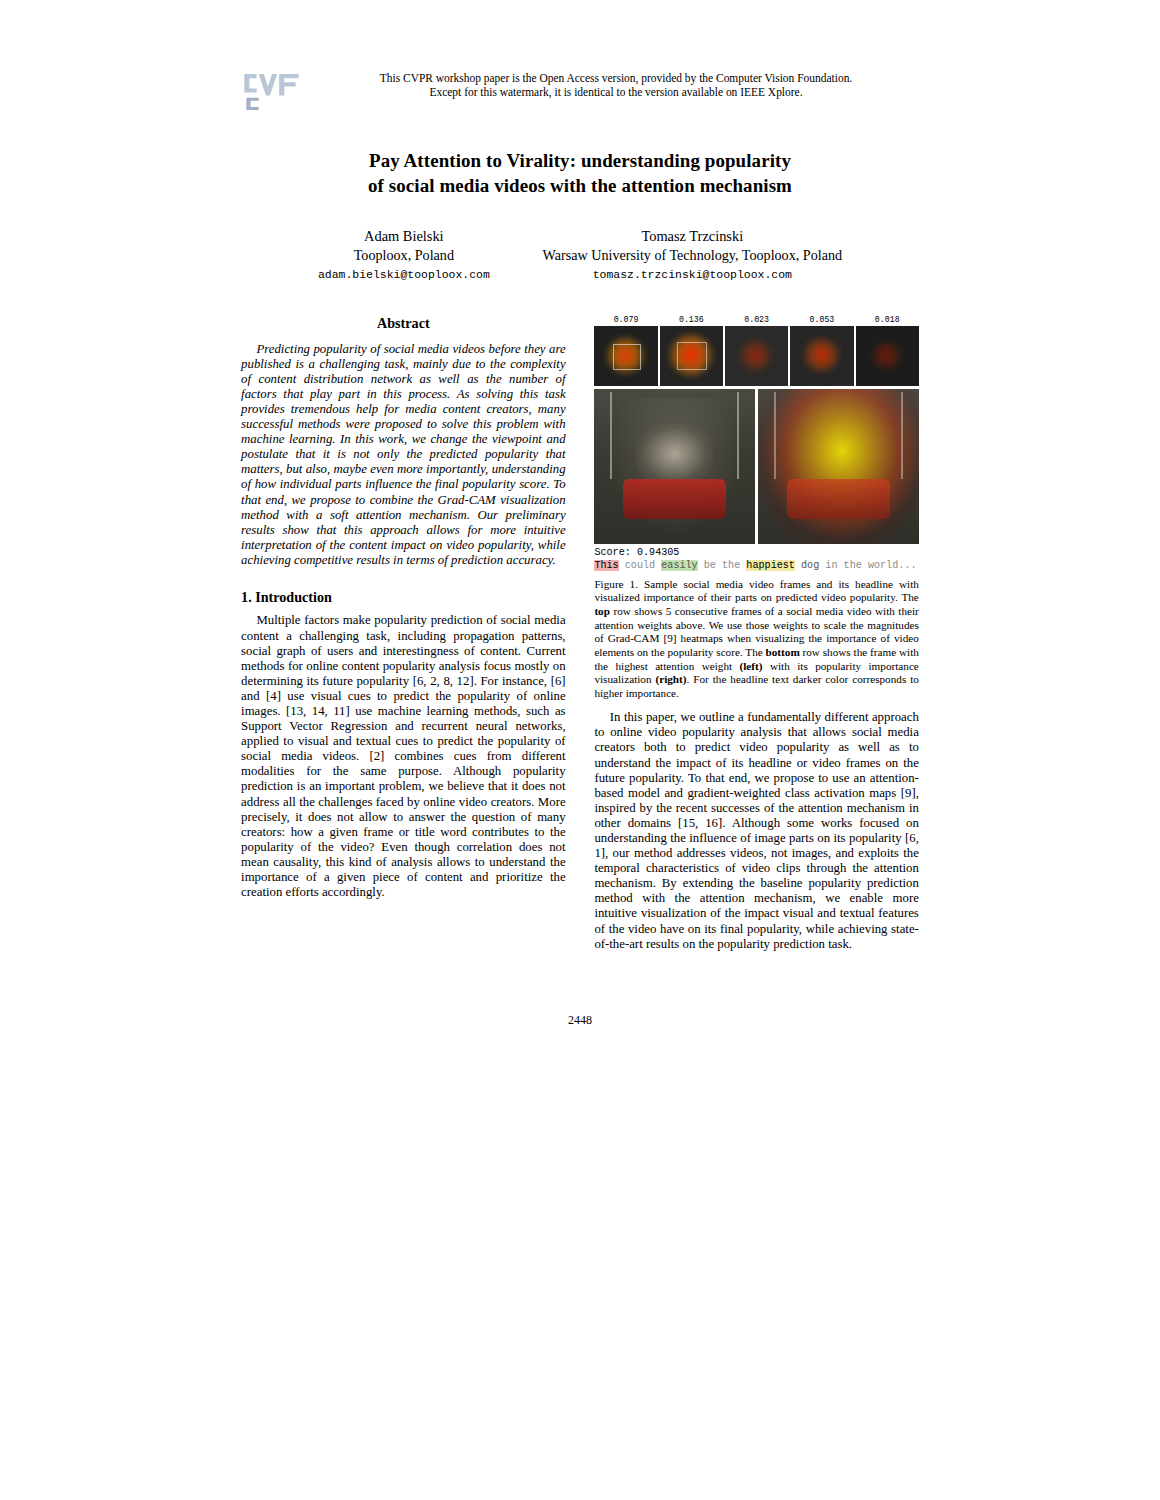This CVPR workshop paper is the Open Access version, provided by the Computer Vision Foundation.
Except for this watermark, it is identical to the version available on IEEE Xplore.
Pay Attention to Virality: understanding popularity
of social media videos with the attention mechanism
Adam Bielski
Tooploox, Poland
adam.bielski@tooploox.com
Tomasz Trzcinski
Warsaw University of Technology, Tooploox, Poland
tomasz.trzcinski@tooploox.com
Abstract
Predicting popularity of social media videos before they are published is a challenging task, mainly due to the complexity of content distribution network as well as the number of factors that play part in this process. As solving this task provides tremendous help for media content creators, many successful methods were proposed to solve this problem with machine learning. In this work, we change the viewpoint and postulate that it is not only the predicted popularity that matters, but also, maybe even more importantly, understanding of how individual parts influence the final popularity score. To that end, we propose to combine the Grad-CAM visualization method with a soft attention mechanism. Our preliminary results show that this approach allows for more intuitive interpretation of the content impact on video popularity, while achieving competitive results in terms of prediction accuracy.
1. Introduction
Multiple factors make popularity prediction of social media content a challenging task, including propagation patterns, social graph of users and interestingness of content. Current methods for online content popularity analysis focus mostly on determining its future popularity [6, 2, 8, 12]. For instance, [6] and [4] use visual cues to predict the popularity of online images. [13, 14, 11] use machine learning methods, such as Support Vector Regression and recurrent neural networks, applied to visual and textual cues to predict the popularity of social media videos. [2] combines cues from different modalities for the same purpose. Although popularity prediction is an important problem, we believe that it does not address all the challenges faced by online video creators. More precisely, it does not allow to answer the question of many creators: how a given frame or title word contributes to the popularity of the video? Even though correlation does not mean causality, this kind of analysis allows to understand the importance of a given piece of content and prioritize the creation efforts accordingly.
0.079
0.136
0.023
0.053
0.018
Score: 0.94305
This could easily be the happiest dog in the world...
Figure 1. Sample social media video frames and its headline with visualized importance of their parts on predicted video popularity. The top row shows 5 consecutive frames of a social media video with their attention weights above. We use those weights to scale the magnitudes of Grad-CAM [9] heatmaps when visualizing the importance of video elements on the popularity score. The bottom row shows the frame with the highest attention weight (left) with its popularity importance visualization (right). For the headline text darker color corresponds to higher importance.
In this paper, we outline a fundamentally different approach to online video popularity analysis that allows social media creators both to predict video popularity as well as to understand the impact of its headline or video frames on the future popularity. To that end, we propose to use an attention-based model and gradient-weighted class activation maps [9], inspired by the recent successes of the attention mechanism in other domains [15, 16]. Although some works focused on understanding the influence of image parts on its popularity [6, 1], our method addresses videos, not images, and exploits the temporal characteristics of video clips through the attention mechanism. By extending the baseline popularity prediction method with the attention mechanism, we enable more intuitive visualization of the impact visual and textual features of the video have on its final popularity, while achieving state-of-the-art results on the popularity prediction task.
2448